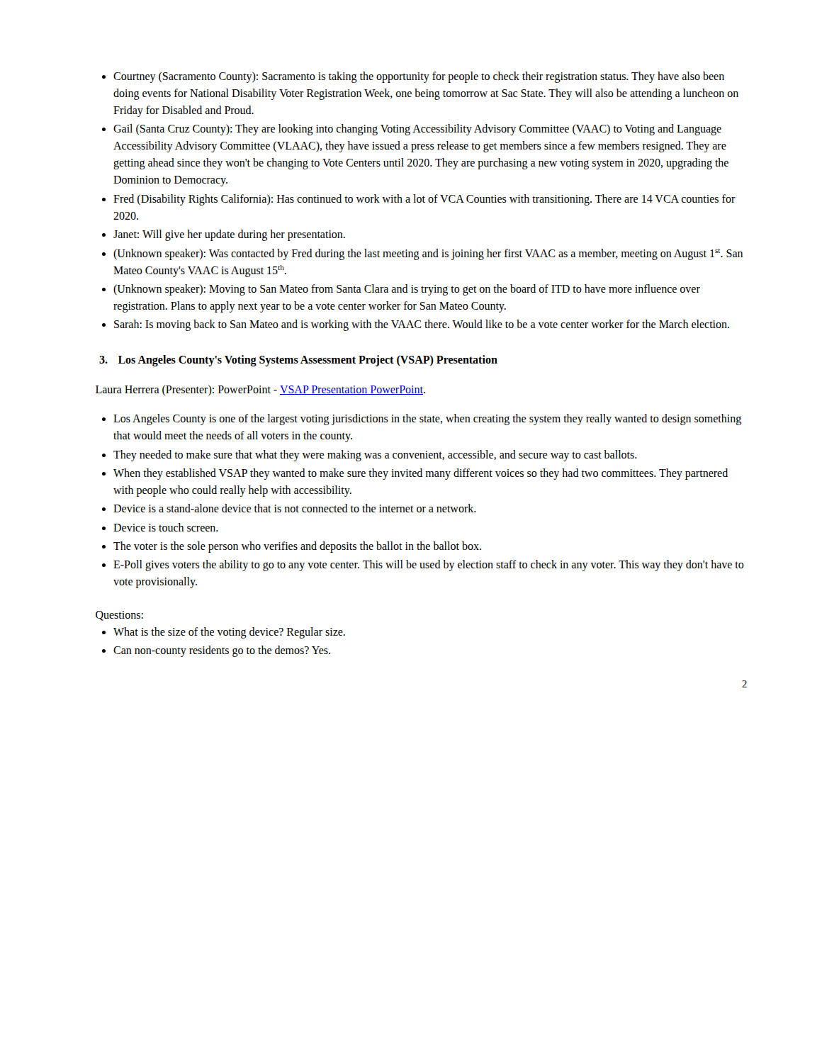Courtney (Sacramento County): Sacramento is taking the opportunity for people to check their registration status. They have also been doing events for National Disability Voter Registration Week, one being tomorrow at Sac State. They will also be attending a luncheon on Friday for Disabled and Proud.
Gail (Santa Cruz County): They are looking into changing Voting Accessibility Advisory Committee (VAAC) to Voting and Language Accessibility Advisory Committee (VLAAC), they have issued a press release to get members since a few members resigned. They are getting ahead since they won't be changing to Vote Centers until 2020. They are purchasing a new voting system in 2020, upgrading the Dominion to Democracy.
Fred (Disability Rights California): Has continued to work with a lot of VCA Counties with transitioning. There are 14 VCA counties for 2020.
Janet: Will give her update during her presentation.
(Unknown speaker): Was contacted by Fred during the last meeting and is joining her first VAAC as a member, meeting on August 1st. San Mateo County's VAAC is August 15th.
(Unknown speaker): Moving to San Mateo from Santa Clara and is trying to get on the board of ITD to have more influence over registration. Plans to apply next year to be a vote center worker for San Mateo County.
Sarah: Is moving back to San Mateo and is working with the VAAC there. Would like to be a vote center worker for the March election.
3. Los Angeles County's Voting Systems Assessment Project (VSAP) Presentation
Laura Herrera (Presenter): PowerPoint - VSAP Presentation PowerPoint.
Los Angeles County is one of the largest voting jurisdictions in the state, when creating the system they really wanted to design something that would meet the needs of all voters in the county.
They needed to make sure that what they were making was a convenient, accessible, and secure way to cast ballots.
When they established VSAP they wanted to make sure they invited many different voices so they had two committees. They partnered with people who could really help with accessibility.
Device is a stand-alone device that is not connected to the internet or a network.
Device is touch screen.
The voter is the sole person who verifies and deposits the ballot in the ballot box.
E-Poll gives voters the ability to go to any vote center. This will be used by election staff to check in any voter. This way they don't have to vote provisionally.
Questions:
What is the size of the voting device? Regular size.
Can non-county residents go to the demos? Yes.
2